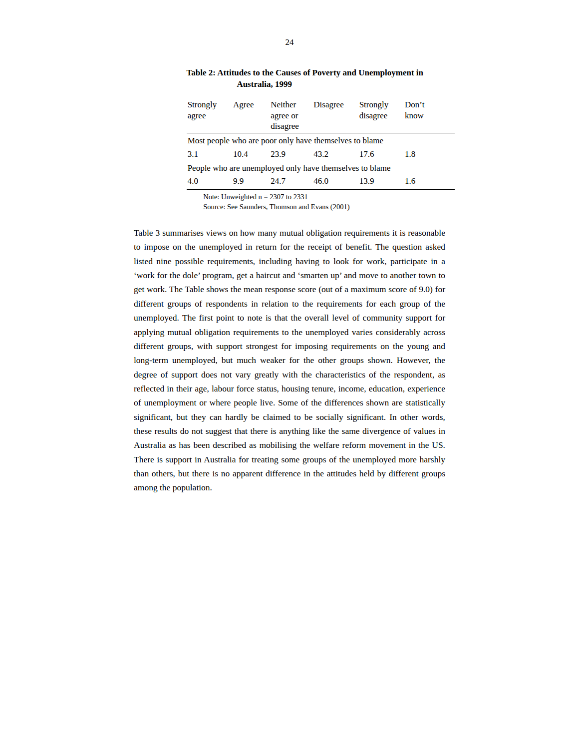24
Table 2: Attitudes to the Causes of Poverty and Unemployment inAustralia, 1999
| Strongly agree | Agree | Neither agree or disagree | Disagree | Strongly disagree | Don’t know |
| --- | --- | --- | --- | --- | --- |
| Most people who are poor only have themselves to blame |
| 3.1 | 10.4 | 23.9 | 43.2 | 17.6 | 1.8 |
| People who are unemployed only have themselves to blame |
| 4.0 | 9.9 | 24.7 | 46.0 | 13.9 | 1.6 |
Note: Unweighted n = 2307 to 2331
Source: See Saunders, Thomson and Evans (2001)
Table 3 summarises views on how many mutual obligation requirements it is reasonable to impose on the unemployed in return for the receipt of benefit. The question asked listed nine possible requirements, including having to look for work, participate in a ‘work for the dole’ program, get a haircut and ‘smarten up’ and move to another town to get work. The Table shows the mean response score (out of a maximum score of 9.0) for different groups of respondents in relation to the requirements for each group of the unemployed. The first point to note is that the overall level of community support for applying mutual obligation requirements to the unemployed varies considerably across different groups, with support strongest for imposing requirements on the young and long-term unemployed, but much weaker for the other groups shown. However, the degree of support does not vary greatly with the characteristics of the respondent, as reflected in their age, labour force status, housing tenure, income, education, experience of unemployment or where people live. Some of the differences shown are statistically significant, but they can hardly be claimed to be socially significant. In other words, these results do not suggest that there is anything like the same divergence of values in Australia as has been described as mobilising the welfare reform movement in the US. There is support in Australia for treating some groups of the unemployed more harshly than others, but there is no apparent difference in the attitudes held by different groups among the population.